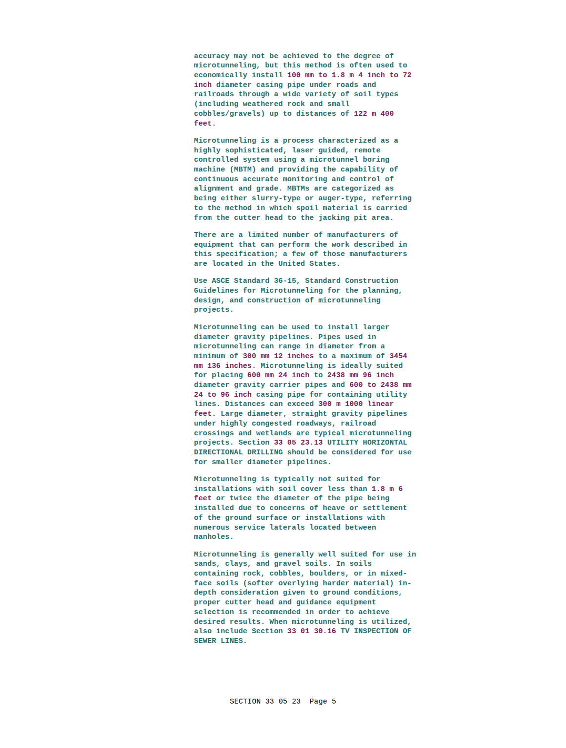accuracy may not be achieved to the degree of microtunneling, but this method is often used to economically install 100 mm to 1.8 m 4 inch to 72 inch diameter casing pipe under roads and railroads through a wide variety of soil types (including weathered rock and small cobbles/gravels) up to distances of 122 m 400 feet.
Microtunneling is a process characterized as a highly sophisticated, laser guided, remote controlled system using a microtunnel boring machine (MBTM) and providing the capability of continuous accurate monitoring and control of alignment and grade. MBTMs are categorized as being either slurry-type or auger-type, referring to the method in which spoil material is carried from the cutter head to the jacking pit area.
There are a limited number of manufacturers of equipment that can perform the work described in this specification; a few of those manufacturers are located in the United States.
Use ASCE Standard 36-15, Standard Construction Guidelines for Microtunneling for the planning, design, and construction of microtunneling projects.
Microtunneling can be used to install larger diameter gravity pipelines. Pipes used in microtunneling can range in diameter from a minimum of 300 mm 12 inches to a maximum of 3454 mm 136 inches. Microtunneling is ideally suited for placing 600 mm 24 inch to 2438 mm 96 inch diameter gravity carrier pipes and 600 to 2438 mm 24 to 96 inch casing pipe for containing utility lines. Distances can exceed 300 m 1000 linear feet. Large diameter, straight gravity pipelines under highly congested roadways, railroad crossings and wetlands are typical microtunneling projects. Section 33 05 23.13 UTILITY HORIZONTAL DIRECTIONAL DRILLING should be considered for use for smaller diameter pipelines.
Microtunneling is typically not suited for installations with soil cover less than 1.8 m 6 feet or twice the diameter of the pipe being installed due to concerns of heave or settlement of the ground surface or installations with numerous service laterals located between manholes.
Microtunneling is generally well suited for use in sands, clays, and gravel soils. In soils containing rock, cobbles, boulders, or in mixed-face soils (softer overlying harder material) in-depth consideration given to ground conditions, proper cutter head and guidance equipment selection is recommended in order to achieve desired results. When microtunneling is utilized, also include Section 33 01 30.16 TV INSPECTION OF SEWER LINES.
SECTION 33 05 23 Page 5